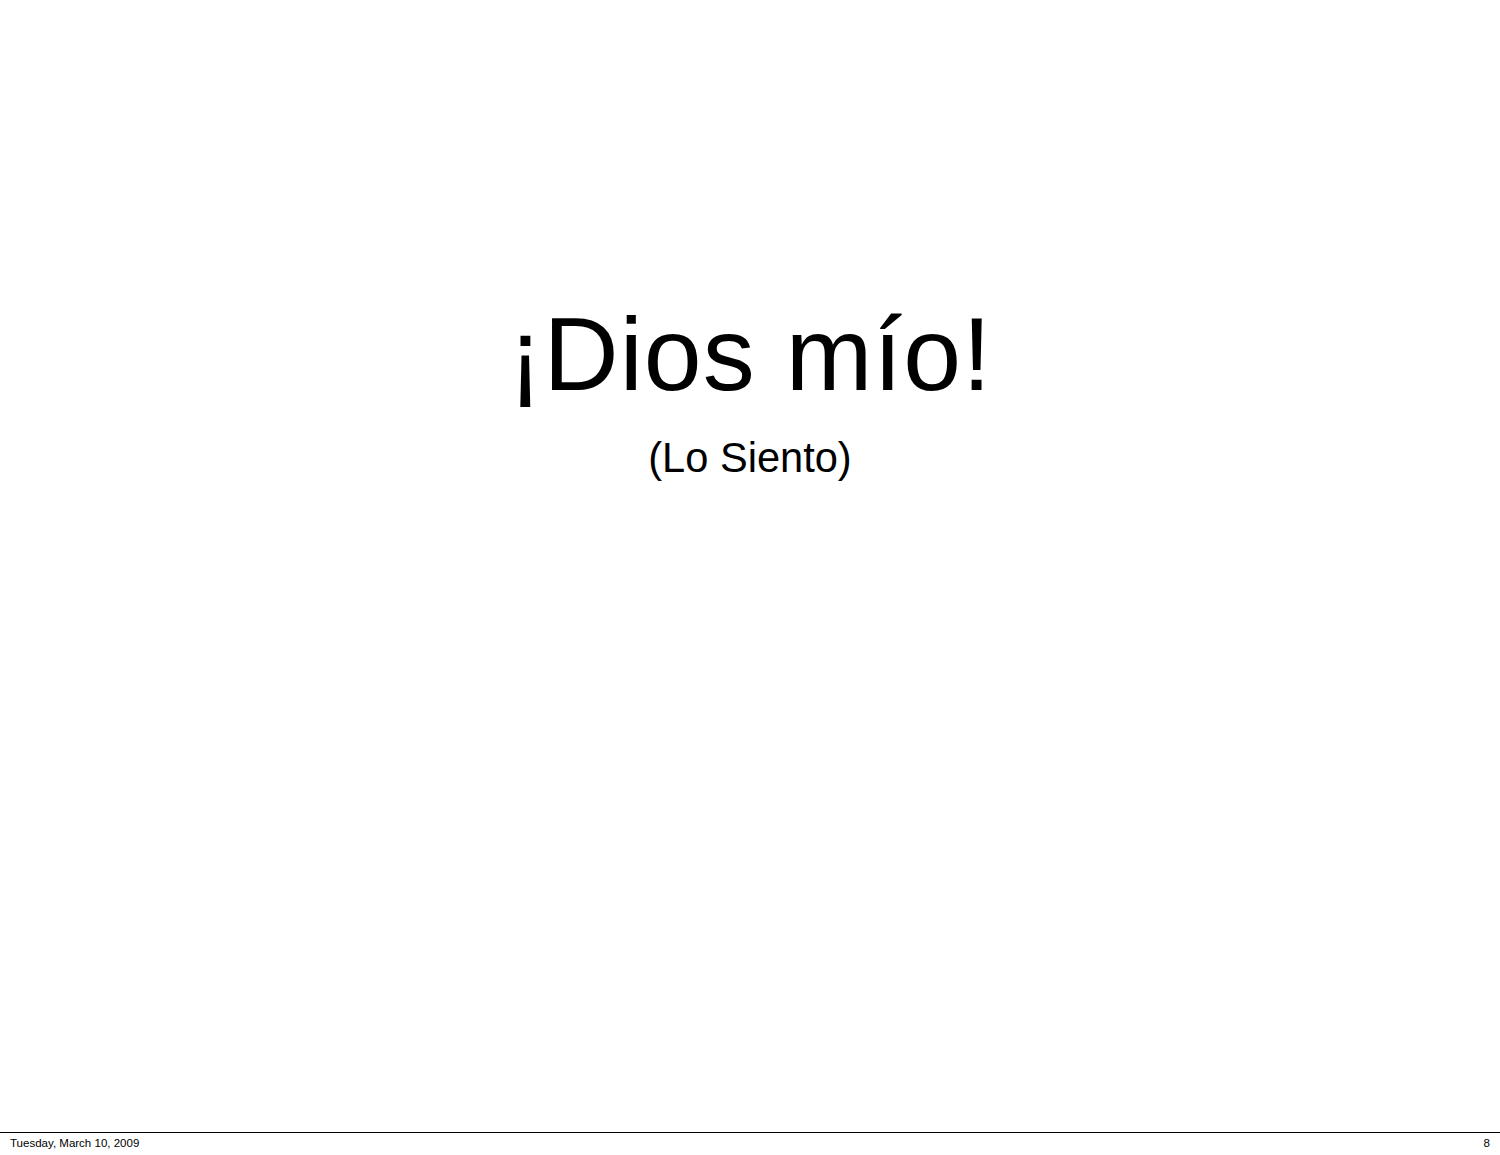¡Dios mío!
(Lo Siento)
Tuesday, March 10, 2009 8